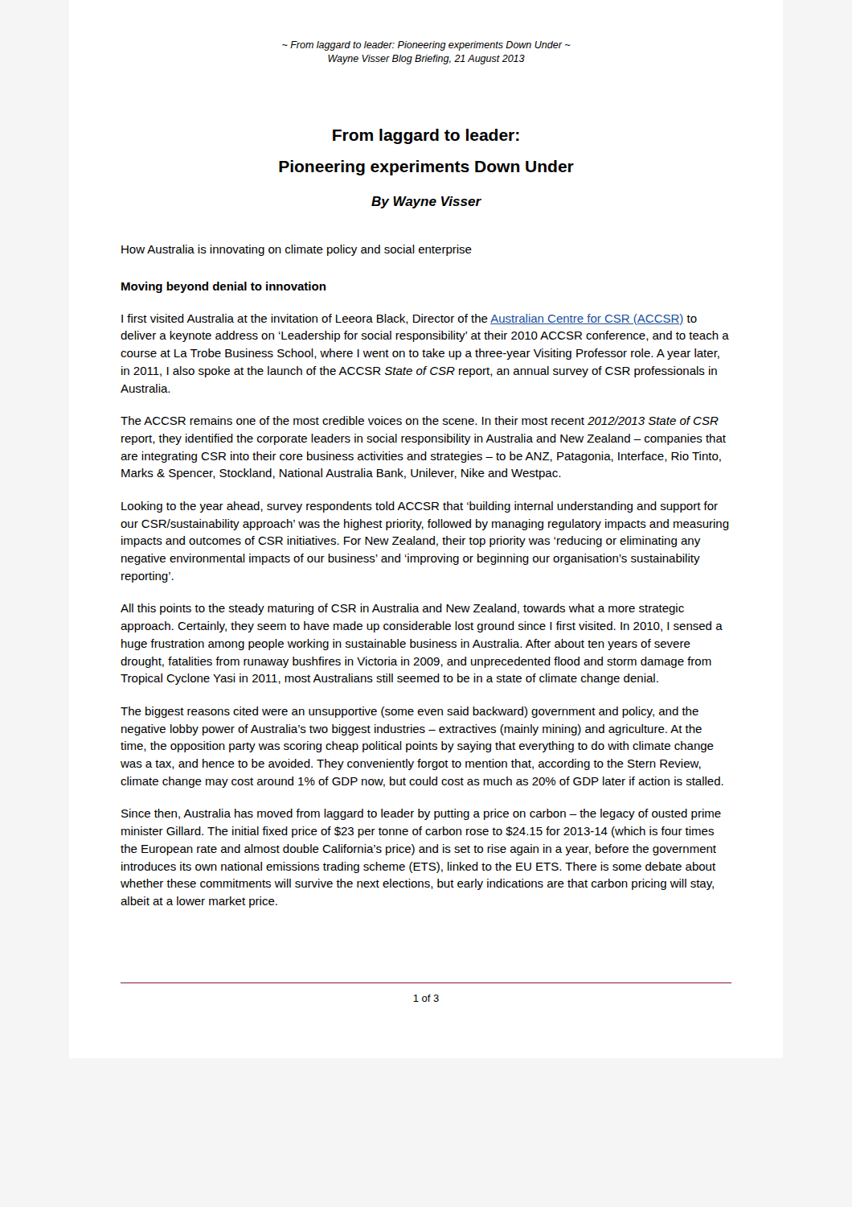~ From laggard to leader: Pioneering experiments Down Under ~
Wayne Visser Blog Briefing, 21 August 2013
From laggard to leader:Pioneering experiments Down Under
By Wayne Visser
How Australia is innovating on climate policy and social enterprise
Moving beyond denial to innovation
I first visited Australia at the invitation of Leeora Black, Director of the Australian Centre for CSR (ACCSR) to deliver a keynote address on ‘Leadership for social responsibility’ at their 2010 ACCSR conference, and to teach a course at La Trobe Business School, where I went on to take up a three-year Visiting Professor role. A year later, in 2011, I also spoke at the launch of the ACCSR State of CSR report, an annual survey of CSR professionals in Australia.
The ACCSR remains one of the most credible voices on the scene. In their most recent 2012/2013 State of CSR report, they identified the corporate leaders in social responsibility in Australia and New Zealand – companies that are integrating CSR into their core business activities and strategies – to be ANZ, Patagonia, Interface, Rio Tinto, Marks & Spencer, Stockland, National Australia Bank, Unilever, Nike and Westpac.
Looking to the year ahead, survey respondents told ACCSR that ‘building internal understanding and support for our CSR/sustainability approach’ was the highest priority, followed by managing regulatory impacts and measuring impacts and outcomes of CSR initiatives. For New Zealand, their top priority was ‘reducing or eliminating any negative environmental impacts of our business’ and ‘improving or beginning our organisation’s sustainability reporting’.
All this points to the steady maturing of CSR in Australia and New Zealand, towards what a more strategic approach. Certainly, they seem to have made up considerable lost ground since I first visited. In 2010, I sensed a huge frustration among people working in sustainable business in Australia. After about ten years of severe drought, fatalities from runaway bushfires in Victoria in 2009, and unprecedented flood and storm damage from Tropical Cyclone Yasi in 2011, most Australians still seemed to be in a state of climate change denial.
The biggest reasons cited were an unsupportive (some even said backward) government and policy, and the negative lobby power of Australia’s two biggest industries – extractives (mainly mining) and agriculture. At the time, the opposition party was scoring cheap political points by saying that everything to do with climate change was a tax, and hence to be avoided. They conveniently forgot to mention that, according to the Stern Review, climate change may cost around 1% of GDP now, but could cost as much as 20% of GDP later if action is stalled.
Since then, Australia has moved from laggard to leader by putting a price on carbon – the legacy of ousted prime minister Gillard. The initial fixed price of $23 per tonne of carbon rose to $24.15 for 2013-14 (which is four times the European rate and almost double California’s price) and is set to rise again in a year, before the government introduces its own national emissions trading scheme (ETS), linked to the EU ETS. There is some debate about whether these commitments will survive the next elections, but early indications are that carbon pricing will stay, albeit at a lower market price.
1 of 3